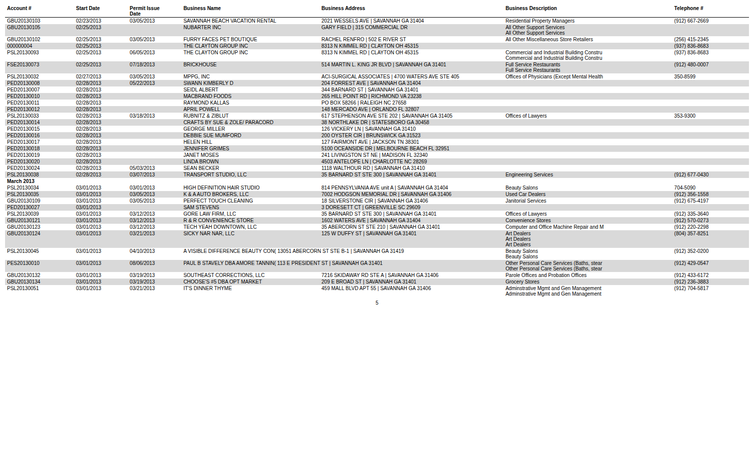| Account # | Start Date | Permit Issue Date | Business Name | Business Address | Business Description | Telephone # |
| --- | --- | --- | --- | --- | --- | --- |
| GBU20130103 | 02/23/2013 | 03/05/2013 | SAVANNAH BEACH VACATION RENTAL | 2021 WESSELS AVE / SAVANNAH GA 31404 | Residential Property Managers | (912) 667-2669 |
| GBU20130105 | 02/25/2013 | | NUBARTER INC | GARY FIELD / 315 COMMERCIAL DR | All Other Support Services All Other Support Services | |
| GBU20130102 | 02/25/2013 | 03/05/2013 | FURRY FACES PET BOUTIQUE | RACHEL RENFRO / 502 E RIVER ST | All Other Miscellaneous Store Retailers | (256) 415-2345 |
| 000000004 | 02/25/2013 | | THE CLAYTON GROUP INC | 8313 N KIMMEL RD / CLAYTON OH 45315 | | (937) 836-8683 |
| PSL20130093 | 02/25/2013 | 06/05/2013 | THE CLAYTON GROUP INC | 8313 N KIMMEL RD / CLAYTON OH 45315 | Commercial and Industrial Building Constru Commercial and Industrial Building Constru | (937) 836-8683 |
| FSE20130073 | 02/25/2013 | 07/18/2013 | BRICKHOUSE | 514 MARTIN L. KING JR BLVD / SAVANNAH GA 31401 | Full Service Restaurants Full Service Restaurants | (912) 480-0007 |
| PSL20130032 | 02/27/2013 | 03/05/2013 | MPPG, INC | ACI-SURGICAL ASSOCIATES / 4700 WATERS AVE STE 405 | Offices of Physicians (Except Mental Health | 350-8599 |
| PED20130008 | 02/28/2013 | 05/22/2013 | SWANN KIMBERLY D | 204 FORREST AVE / SAVANNAH GA 31404 | | |
| PED20130007 | 02/28/2013 | | SEIDL ALBERT | 344 BARNARD ST / SAVANNAH GA 31401 | | |
| PED20130010 | 02/28/2013 | | MACBRAND FOODS | 265 HILL POINT RD / RICHMOND VA 23238 | | |
| PED20130011 | 02/28/2013 | | RAYMOND KALLAS | PO BOX 58266 / RALEIGH NC 27658 | | |
| PED20130012 | 02/28/2013 | | APRIL POWELL | 148 MERCADO AVE / ORLANDO FL 32807 | | |
| PSL20130033 | 02/28/2013 | 03/18/2013 | RUBNITZ & ZIBLUT | 617 STEPHENSON AVE STE 202 / SAVANNAH GA 31405 | Offices of Lawyers | 353-9300 |
| PED20130014 | 02/28/2013 | | CRAFTS BY SUE & ZOLE/ PARACORD | 38 NORTHLAKE DR / STATESBORO GA 30458 | | |
| PED20130015 | 02/28/2013 | | GEORGE MILLER | 126 VICKERY LN / SAVANNAH GA 31410 | | |
| PED20130016 | 02/28/2013 | | DEBBIE SUE MUMFORD | 200 OYSTER CIR / BRUNSWICK GA 31523 | | |
| PED20130017 | 02/28/2013 | | HELEN HILL | 127 FAIRMONT AVE / JACKSON TN 38301 | | |
| PED20130018 | 02/28/2013 | | JENNIFER GRIMES | 5100 OCEANSIDE DR / MELBOURNE BEACH FL 32951 | | |
| PED20130019 | 02/28/2013 | | JANET MOSES | 241 LIVINGSTON ST NE / MADISON FL 32340 | | |
| PED20130020 | 02/28/2013 | | LINDA BROWN | 4503 ANTELOPE LN / CHARLOTTE NC 28269 | | |
| PED20130024 | 02/28/2013 | 05/03/2013 | SEAN BECKER | 1118 WALTHOUR RD / SAVANNAH GA 31410 | | |
| PSL20130038 | 02/28/2013 | 03/07/2013 | TRANSPORT STUDIO, LLC | 35 BARNARD ST STE 300 / SAVANNAH GA 31401 | Engineering Services | (912) 677-0430 |
| March 2013 |
| PSL20130034 | 03/01/2013 | 03/01/2013 | HIGH DEFINITION HAIR STUDIO | 814 PENNSYLVANIA AVE unit A / SAVANNAH GA 31404 | Beauty Salons | 704-5090 |
| PSL20130035 | 03/01/2013 | 03/05/2013 | K & A AUTO BROKERS, LLC | 7002 HODGSON MEMORIAL DR / SAVANNAH GA 31406 | Used Car Dealers | (912) 356-1558 |
| GBU20130109 | 03/01/2013 | 03/05/2013 | PERFECT TOUCH CLEANING | 18 SILVERSTONE CIR / SAVANNAH GA 31406 | Janitorial Services | (912) 675-4197 |
| PED20130027 | 03/01/2013 | | SAM STEVENS | 3 DORESETT CT / GREENVILLE SC 29609 | | |
| PSL20130039 | 03/01/2013 | 03/12/2013 | GORE LAW FIRM, LLC | 35 BARNARD ST STE 300 / SAVANNAH GA 31401 | Offices of Lawyers | (912) 335-3640 |
| GBU20130121 | 03/01/2013 | 03/12/2013 | R & R CONVENIENCE STORE | 1602 WATERS AVE / SAVANNAH GA 31404 | Convenience Stores | (912) 570-0273 |
| GBU20130123 | 03/01/2013 | 03/12/2013 | TECH YEAH DOWNTOWN, LLC | 35 ABERCORN ST STE 210 / SAVANNAH GA 31401 | Computer and Office Machine Repair and M | (912) 220-2298 |
| GBU20130124 | 03/01/2013 | 03/21/2013 | SICKY NAR NAR, LLC | 125 W DUFFY ST / SAVANNAH GA 31401 | Art Dealers Art Dealers Art Dealers | (804) 357-8251 |
| PSL20130045 | 03/01/2013 | 04/10/2013 | A VISIBLE DIFFERENCE BEAUTY CON( 13051 ABERCORN ST STE B-1 / SAVANNAH GA 31419 | Beauty Salons Beauty Salons | (912) 352-0200 |
| PES20130010 | 03/01/2013 | 08/06/2013 | PAUL B STAVELY DBA AMORE TANNIN( 113 E PRESIDENT ST / SAVANNAH GA 31401 | Other Personal Care Services (Baths, stear Other Personal Care Services (Baths, stear | (912) 429-0547 |
| GBU20130132 | 03/01/2013 | 03/19/2013 | SOUTHEAST CORRECTIONS, LLC | 7216 SKIDAWAY RD STE A / SAVANNAH GA 31406 | Parole Offices and Probation Offices | (912) 433-6172 |
| GBU20130134 | 03/01/2013 | 03/19/2013 | CHOOSE'S #5 DBA OPT MARKET | 209 E BROAD ST / SAVANNAH GA 31401 | Grocery Stores | (912) 236-3883 |
| PSL20130051 | 03/01/2013 | 03/21/2013 | IT'S DINNER THYME | 459 MALL BLVD APT 55 / SAVANNAH GA 31406 | Adminstrative Mgmt and Gen Management Adminstrative Mgmt and Gen Management | (912) 704-5817 |
5